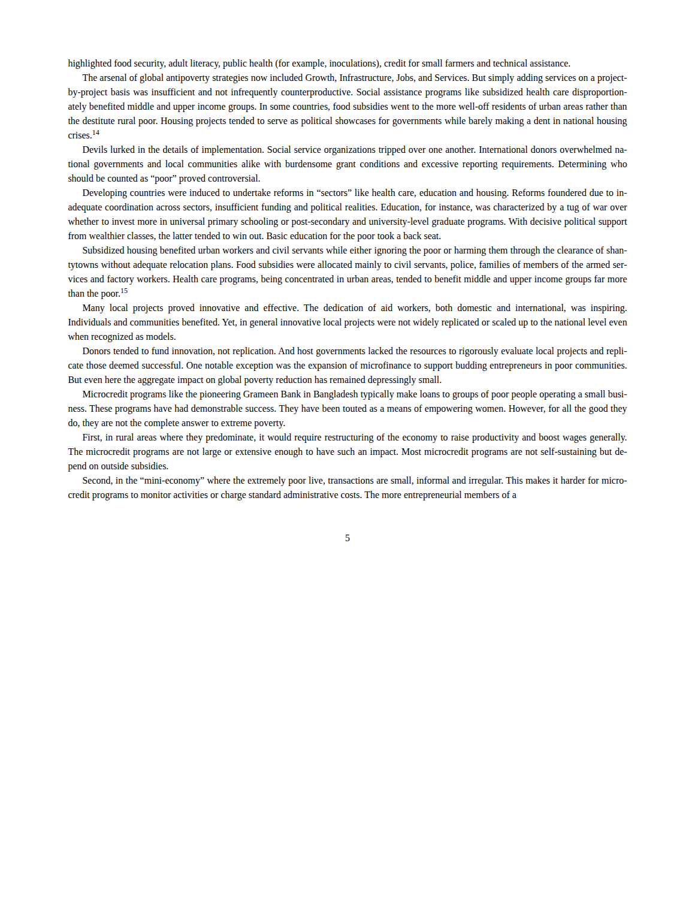highlighted food security, adult literacy, public health (for example, inoculations), credit for small farmers and technical assistance.
The arsenal of global antipoverty strategies now included Growth, Infrastructure, Jobs, and Services. But simply adding services on a project-by-project basis was insufficient and not infrequently counterproductive. Social assistance programs like subsidized health care disproportionately benefited middle and upper income groups. In some countries, food subsidies went to the more well-off residents of urban areas rather than the destitute rural poor. Housing projects tended to serve as political showcases for governments while barely making a dent in national housing crises.14
Devils lurked in the details of implementation. Social service organizations tripped over one another. International donors overwhelmed national governments and local communities alike with burdensome grant conditions and excessive reporting requirements. Determining who should be counted as “poor” proved controversial.
Developing countries were induced to undertake reforms in “sectors” like health care, education and housing. Reforms foundered due to inadequate coordination across sectors, insufficient funding and political realities. Education, for instance, was characterized by a tug of war over whether to invest more in universal primary schooling or post-secondary and university-level graduate programs. With decisive political support from wealthier classes, the latter tended to win out. Basic education for the poor took a back seat.
Subsidized housing benefited urban workers and civil servants while either ignoring the poor or harming them through the clearance of shantytowns without adequate relocation plans. Food subsidies were allocated mainly to civil servants, police, families of members of the armed services and factory workers. Health care programs, being concentrated in urban areas, tended to benefit middle and upper income groups far more than the poor.15
Many local projects proved innovative and effective. The dedication of aid workers, both domestic and international, was inspiring. Individuals and communities benefited. Yet, in general innovative local projects were not widely replicated or scaled up to the national level even when recognized as models.
Donors tended to fund innovation, not replication. And host governments lacked the resources to rigorously evaluate local projects and replicate those deemed successful. One notable exception was the expansion of microfinance to support budding entrepreneurs in poor communities. But even here the aggregate impact on global poverty reduction has remained depressingly small.
Microcredit programs like the pioneering Grameen Bank in Bangladesh typically make loans to groups of poor people operating a small business. These programs have had demonstrable success. They have been touted as a means of empowering women. However, for all the good they do, they are not the complete answer to extreme poverty.
First, in rural areas where they predominate, it would require restructuring of the economy to raise productivity and boost wages generally. The microcredit programs are not large or extensive enough to have such an impact. Most microcredit programs are not self-sustaining but depend on outside subsidies.
Second, in the “mini-economy” where the extremely poor live, transactions are small, informal and irregular. This makes it harder for microcredit programs to monitor activities or charge standard administrative costs. The more entrepreneurial members of a
5